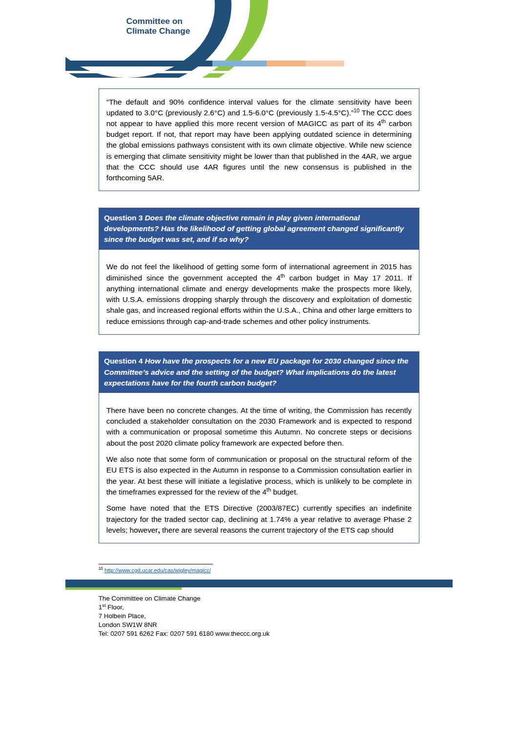Committee on
Climate Change
“The default and 90% confidence interval values for the climate sensitivity have been updated to 3.0°C (previously 2.6°C) and 1.5-6.0°C (previously 1.5-4.5°C).”10 The CCC does not appear to have applied this more recent version of MAGICC as part of its 4th carbon budget report. If not, that report may have been applying outdated science in determining the global emissions pathways consistent with its own climate objective. While new science is emerging that climate sensitivity might be lower than that published in the 4AR, we argue that the CCC should use 4AR figures until the new consensus is published in the forthcoming 5AR.
Question 3 Does the climate objective remain in play given international developments? Has the likelihood of getting global agreement changed significantly since the budget was set, and if so why?
We do not feel the likelihood of getting some form of international agreement in 2015 has diminished since the government accepted the 4th carbon budget in May 17 2011. If anything international climate and energy developments make the prospects more likely, with U.S.A. emissions dropping sharply through the discovery and exploitation of domestic shale gas, and increased regional efforts within the U.S.A., China and other large emitters to reduce emissions through cap-and-trade schemes and other policy instruments.
Question 4 How have the prospects for a new EU package for 2030 changed since the Committee’s advice and the setting of the budget? What implications do the latest expectations have for the fourth carbon budget?
There have been no concrete changes. At the time of writing, the Commission has recently concluded a stakeholder consultation on the 2030 Framework and is expected to respond with a communication or proposal sometime this Autumn. No concrete steps or decisions about the post 2020 climate policy framework are expected before then.
We also note that some form of communication or proposal on the structural reform of the EU ETS is also expected in the Autumn in response to a Commission consultation earlier in the year. At best these will initiate a legislative process, which is unlikely to be complete in the timeframes expressed for the review of the 4th budget.
Some have noted that the ETS Directive (2003/87EC) currently specifies an indefinite trajectory for the traded sector cap, declining at 1.74% a year relative to average Phase 2 levels; however, there are several reasons the current trajectory of the ETS cap should
10 http://www.cgd.ucar.edu/cas/wigley/magicc/
The Committee on Climate Change
1st Floor,
7 Holbein Place,
London SW1W 8NR
Tel: 0207 591 6262 Fax: 0207 591 6180 www.theccc.org.uk